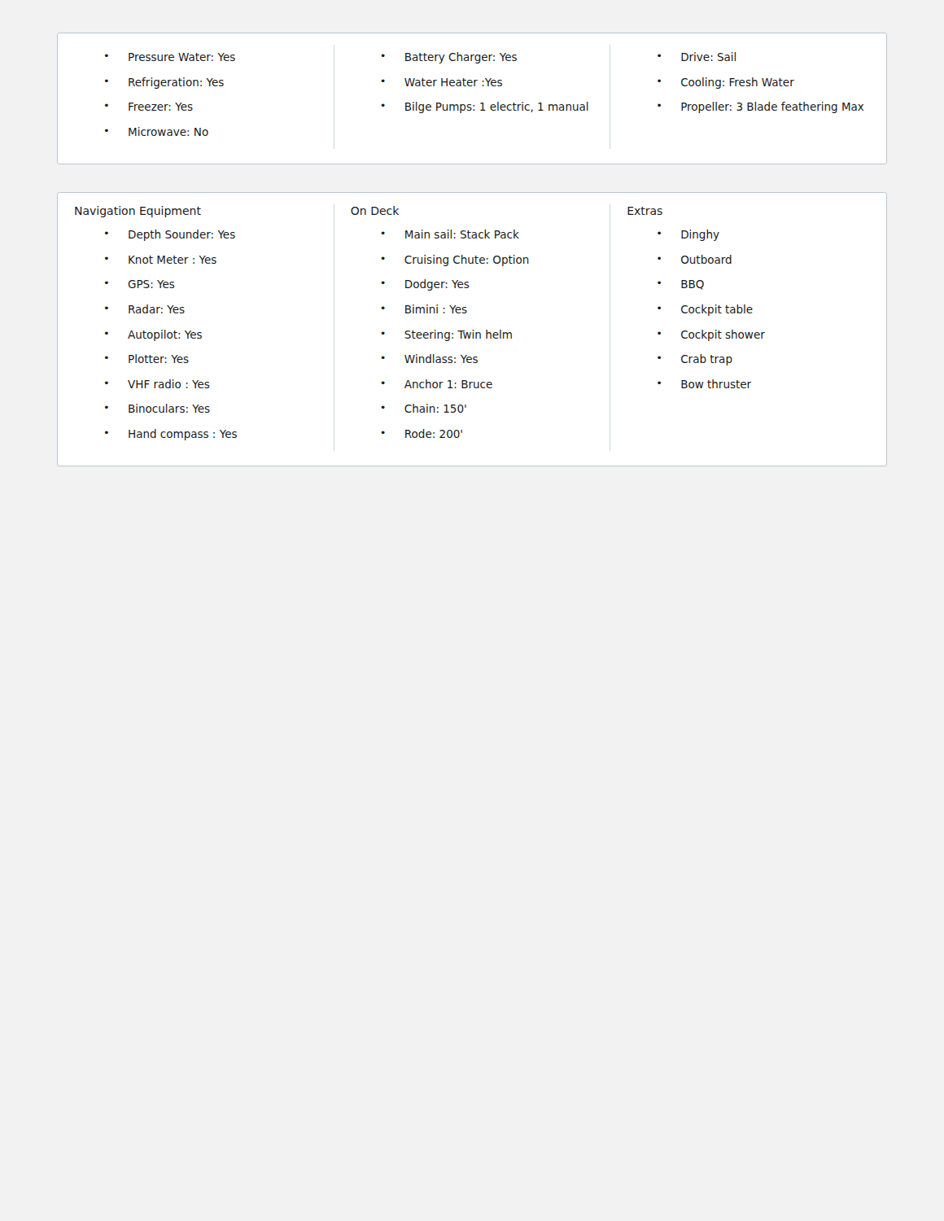Pressure Water: Yes
Refrigeration: Yes
Freezer: Yes
Microwave: No
Battery Charger: Yes
Water Heater :Yes
Bilge Pumps: 1 electric, 1 manual
Drive: Sail
Cooling: Fresh Water
Propeller: 3 Blade feathering Max
Navigation Equipment
Depth Sounder: Yes
Knot Meter : Yes
GPS: Yes
Radar: Yes
Autopilot: Yes
Plotter: Yes
VHF radio : Yes
Binoculars: Yes
Hand compass : Yes
On Deck
Main sail: Stack Pack
Cruising Chute: Option
Dodger: Yes
Bimini : Yes
Steering: Twin helm
Windlass: Yes
Anchor 1: Bruce
Chain: 150'
Rode: 200'
Extras
Dinghy
Outboard
BBQ
Cockpit table
Cockpit shower
Crab trap
Bow thruster